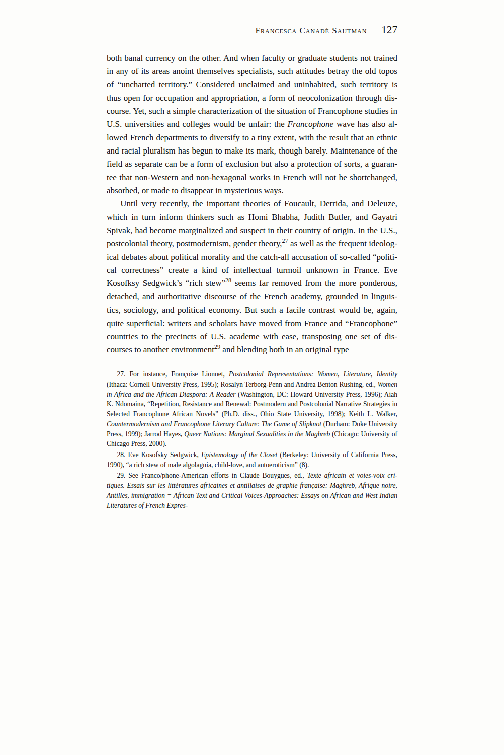Francesca Canadé Sautman 127
both banal currency on the other. And when faculty or graduate students not trained in any of its areas anoint themselves specialists, such attitudes betray the old topos of “uncharted territory.” Considered unclaimed and uninhabited, such territory is thus open for occupation and appropriation, a form of neocolonization through discourse. Yet, such a simple characterization of the situation of Francophone studies in U.S. universities and colleges would be unfair: the Francophone wave has also allowed French departments to diversify to a tiny extent, with the result that an ethnic and racial pluralism has begun to make its mark, though barely. Maintenance of the field as separate can be a form of exclusion but also a protection of sorts, a guarantee that non-Western and non-hexagonal works in French will not be shortchanged, absorbed, or made to disappear in mysterious ways.
Until very recently, the important theories of Foucault, Derrida, and Deleuze, which in turn inform thinkers such as Homi Bhabha, Judith Butler, and Gayatri Spivak, had become marginalized and suspect in their country of origin. In the U.S., postcolonial theory, postmodernism, gender theory,27 as well as the frequent ideological debates about political morality and the catch-all accusation of so-called “political correctness” create a kind of intellectual turmoil unknown in France. Eve Kosofksy Sedgwick’s “rich stew”28 seems far removed from the more ponderous, detached, and authoritative discourse of the French academy, grounded in linguistics, sociology, and political economy. But such a facile contrast would be, again, quite superficial: writers and scholars have moved from France and “Francophone” countries to the precincts of U.S. academe with ease, transposing one set of discourses to another environment29 and blending both in an original type
27. For instance, Françoise Lionnet, Postcolonial Representations: Women, Literature, Identity (Ithaca: Cornell University Press, 1995); Rosalyn Terborg-Penn and Andrea Benton Rushing, ed., Women in Africa and the African Diaspora: A Reader (Washington, DC: Howard University Press, 1996); Aiah K. Ndomaina, “Repetition, Resistance and Renewal: Postmodern and Postcolonial Narrative Strategies in Selected Francophone African Novels” (Ph.D. diss., Ohio State University, 1998); Keith L. Walker, Countermodernism and Francophone Literary Culture: The Game of Slipknot (Durham: Duke University Press, 1999); Jarrod Hayes, Queer Nations: Marginal Sexualities in the Maghreb (Chicago: University of Chicago Press, 2000).
28. Eve Kosofsky Sedgwick, Epistemology of the Closet (Berkeley: University of California Press, 1990), “a rich stew of male algolagnia, child-love, and autoeroticism” (8).
29. See Franco/phone-American efforts in Claude Bouygues, ed., Texte africain et voies-voix critiques. Essais sur les littératures africaines et antillaises de graphie française: Maghreb, Afrique noire, Antilles, immigration = African Text and Critical Voices-Approaches: Essays on African and West Indian Literatures of French Expres-